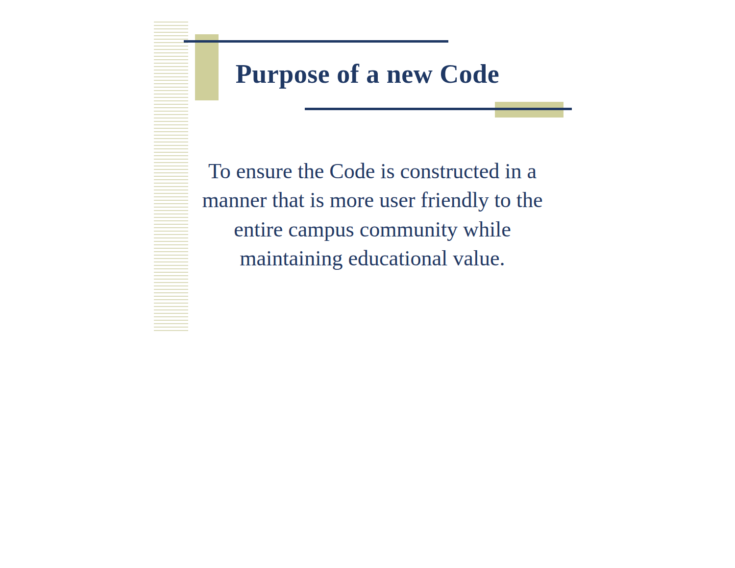Purpose of a new Code
To ensure the Code is constructed in a manner that is more user friendly to the entire campus community while maintaining educational value.